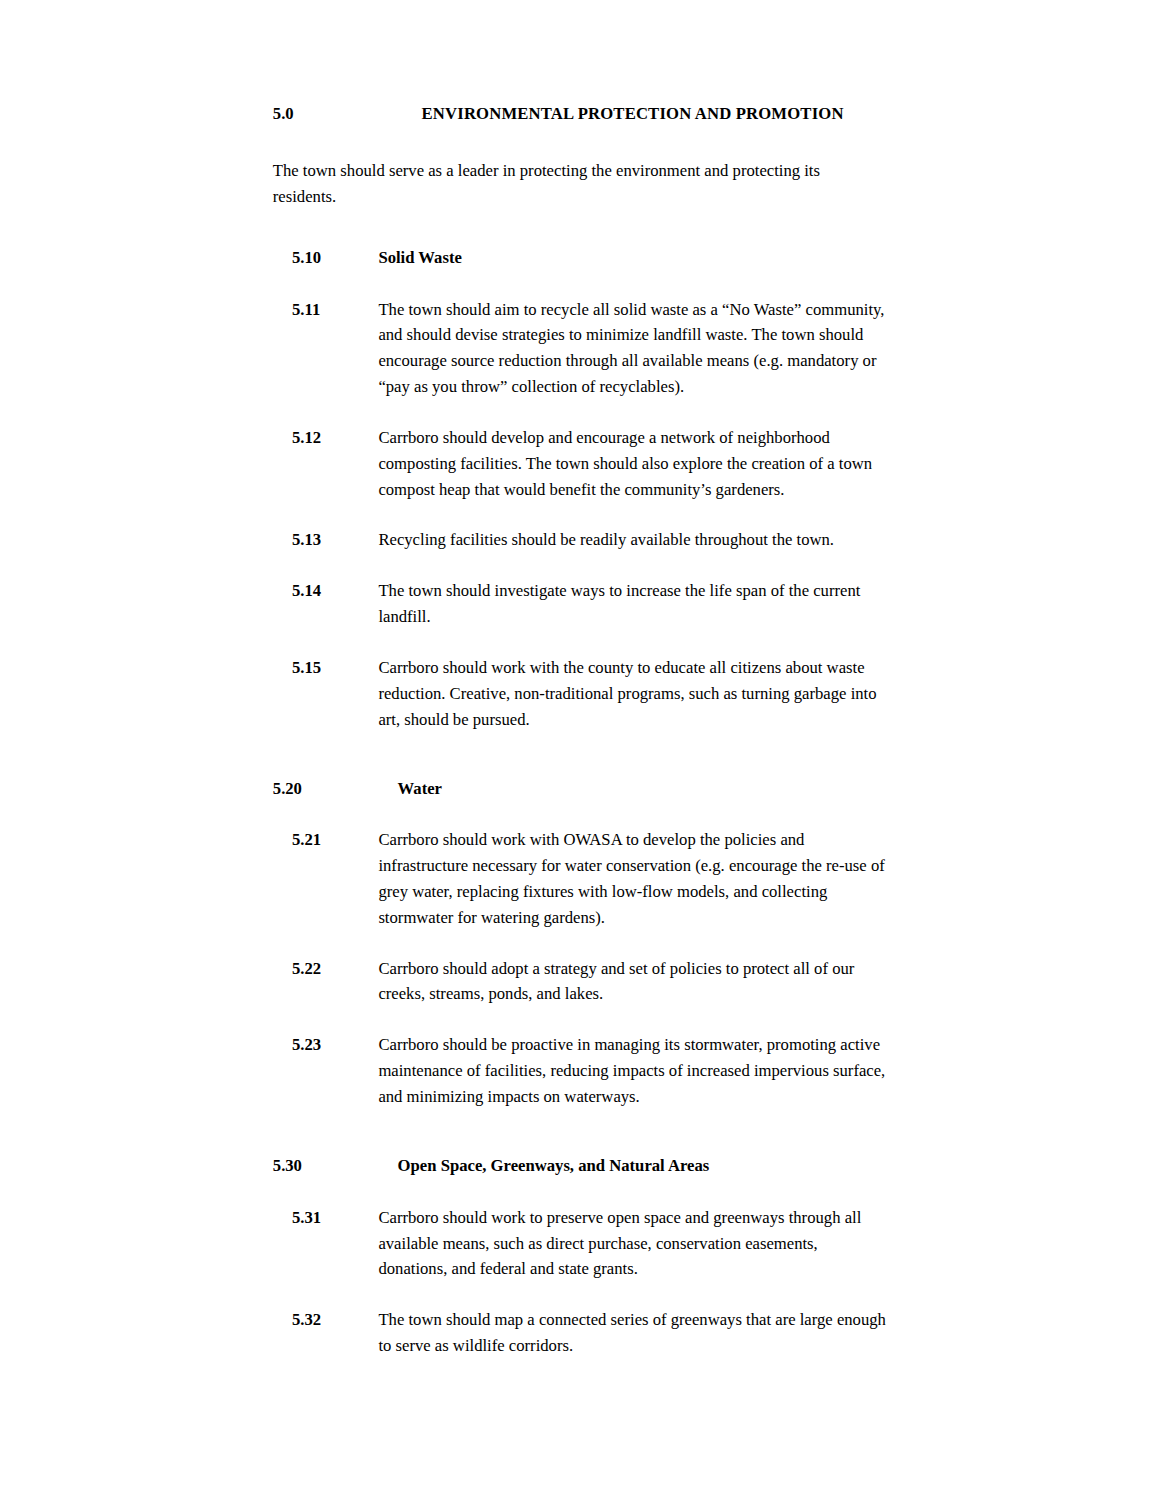5.0
ENVIRONMENTAL PROTECTION AND PROMOTION
The town should serve as a leader in protecting the environment and protecting its residents.
5.10 Solid Waste
5.11 The town should aim to recycle all solid waste as a “No Waste” community, and should devise strategies to minimize landfill waste. The town should encourage source reduction through all available means (e.g. mandatory or “pay as you throw” collection of recyclables).
5.12 Carrboro should develop and encourage a network of neighborhood composting facilities. The town should also explore the creation of a town compost heap that would benefit the community’s gardeners.
5.13 Recycling facilities should be readily available throughout the town.
5.14 The town should investigate ways to increase the life span of the current landfill.
5.15 Carrboro should work with the county to educate all citizens about waste reduction. Creative, non-traditional programs, such as turning garbage into art, should be pursued.
5.20 Water
5.21 Carrboro should work with OWASA to develop the policies and infrastructure necessary for water conservation (e.g. encourage the re-use of grey water, replacing fixtures with low-flow models, and collecting stormwater for watering gardens).
5.22 Carrboro should adopt a strategy and set of policies to protect all of our creeks, streams, ponds, and lakes.
5.23 Carrboro should be proactive in managing its stormwater, promoting active maintenance of facilities, reducing impacts of increased impervious surface, and minimizing impacts on waterways.
5.30 Open Space, Greenways, and Natural Areas
5.31 Carrboro should work to preserve open space and greenways through all available means, such as direct purchase, conservation easements, donations, and federal and state grants.
5.32 The town should map a connected series of greenways that are large enough to serve as wildlife corridors.